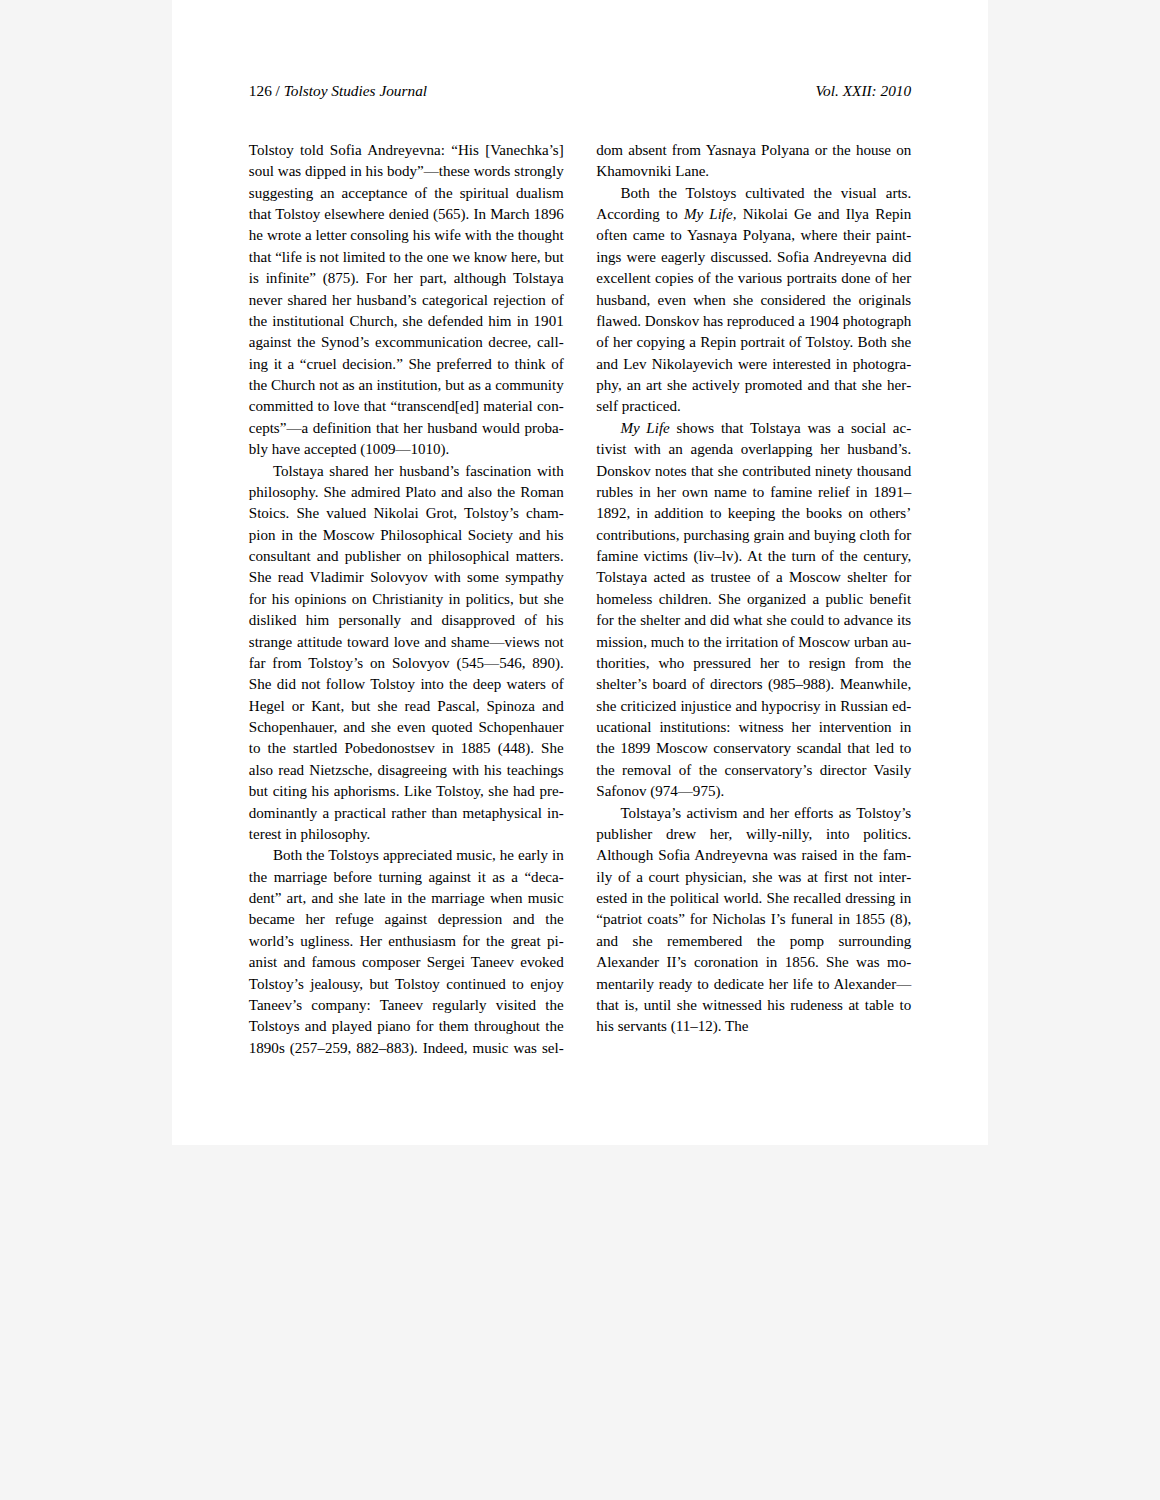126 / Tolstoy Studies Journal
Vol. XXII: 2010
Tolstoy told Sofia Andreyevna: “His [Vanechka’s] soul was dipped in his body”—these words strongly suggesting an acceptance of the spiritual dualism that Tolstoy elsewhere denied (565). In March 1896 he wrote a letter consoling his wife with the thought that “life is not limited to the one we know here, but is infinite” (875). For her part, although Tolstaya never shared her husband’s categorical rejection of the institutional Church, she defended him in 1901 against the Synod’s excommunication decree, calling it a “cruel decision.” She preferred to think of the Church not as an institution, but as a community committed to love that “transcend[ed] material concepts”—a definition that her husband would probably have accepted (1009—1010).
Tolstaya shared her husband’s fascination with philosophy. She admired Plato and also the Roman Stoics. She valued Nikolai Grot, Tolstoy’s champion in the Moscow Philosophical Society and his consultant and publisher on philosophical matters. She read Vladimir Solovyov with some sympathy for his opinions on Christianity in politics, but she disliked him personally and disapproved of his strange attitude toward love and shame—views not far from Tolstoy’s on Solovyov (545—546, 890). She did not follow Tolstoy into the deep waters of Hegel or Kant, but she read Pascal, Spinoza and Schopenhauer, and she even quoted Schopenhauer to the startled Pobedonostsev in 1885 (448). She also read Nietzsche, disagreeing with his teachings but citing his aphorisms. Like Tolstoy, she had predominantly a practical rather than metaphysical interest in philosophy.
Both the Tolstoys appreciated music, he early in the marriage before turning against it as a “decadent” art, and she late in the marriage when music became her refuge against depression and the world’s ugliness. Her enthusiasm for the great pianist and famous composer Sergei Taneev evoked Tolstoy’s jealousy, but Tolstoy continued to enjoy Taneev’s company: Taneev regularly visited the Tolstoys and played piano for them throughout the 1890s (257–259, 882–883). Indeed, music was seldom absent from Yasnaya Polyana or the house on Khamovniki Lane.
Both the Tolstoys cultivated the visual arts. According to My Life, Nikolai Ge and Ilya Repin often came to Yasnaya Polyana, where their paintings were eagerly discussed. Sofia Andreyevna did excellent copies of the various portraits done of her husband, even when she considered the originals flawed. Donskov has reproduced a 1904 photograph of her copying a Repin portrait of Tolstoy. Both she and Lev Nikolayevich were interested in photography, an art she actively promoted and that she herself practiced.
My Life shows that Tolstaya was a social activist with an agenda overlapping her husband’s. Donskov notes that she contributed ninety thousand rubles in her own name to famine relief in 1891–1892, in addition to keeping the books on others’ contributions, purchasing grain and buying cloth for famine victims (liv–lv). At the turn of the century, Tolstaya acted as trustee of a Moscow shelter for homeless children. She organized a public benefit for the shelter and did what she could to advance its mission, much to the irritation of Moscow urban authorities, who pressured her to resign from the shelter’s board of directors (985–988). Meanwhile, she criticized injustice and hypocrisy in Russian educational institutions: witness her intervention in the 1899 Moscow conservatory scandal that led to the removal of the conservatory’s director Vasily Safonov (974—975).
Tolstaya’s activism and her efforts as Tolstoy’s publisher drew her, willy-nilly, into politics. Although Sofia Andreyevna was raised in the family of a court physician, she was at first not interested in the political world. She recalled dressing in “patriot coats” for Nicholas I’s funeral in 1855 (8), and she remembered the pomp surrounding Alexander II’s coronation in 1856. She was momentarily ready to dedicate her life to Alexander—that is, until she witnessed his rudeness at table to his servants (11–12). The